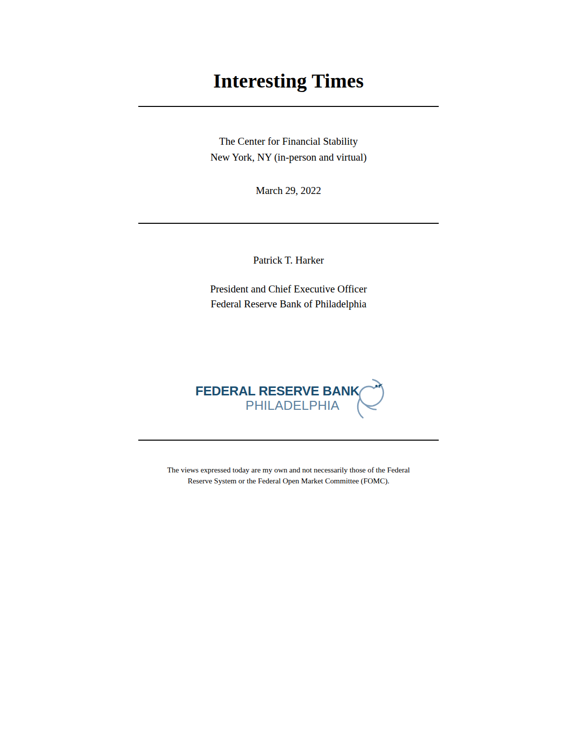Interesting Times
The Center for Financial Stability
New York, NY (in-person and virtual)
March 29, 2022
Patrick T. Harker
President and Chief Executive Officer
Federal Reserve Bank of Philadelphia
FEDERAL RESERVE BANK
PHILADELPHIA
The views expressed today are my own and not necessarily those of the Federal Reserve System or the Federal Open Market Committee (FOMC).